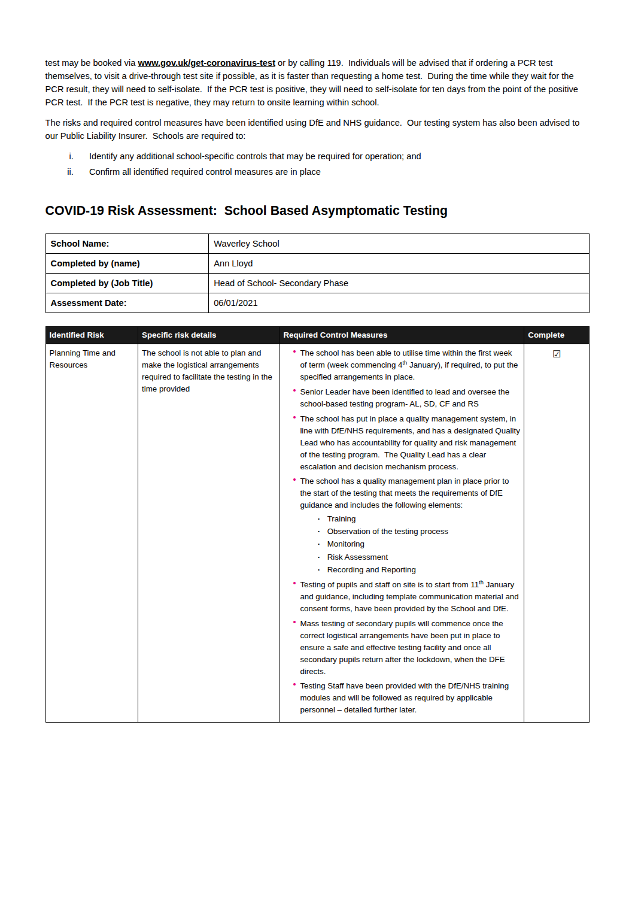test may be booked via www.gov.uk/get-coronavirus-test or by calling 119. Individuals will be advised that if ordering a PCR test themselves, to visit a drive-through test site if possible, as it is faster than requesting a home test. During the time while they wait for the PCR result, they will need to self-isolate. If the PCR test is positive, they will need to self-isolate for ten days from the point of the positive PCR test. If the PCR test is negative, they may return to onsite learning within school.
The risks and required control measures have been identified using DfE and NHS guidance. Our testing system has also been advised to our Public Liability Insurer. Schools are required to:
Identify any additional school-specific controls that may be required for operation; and
Confirm all identified required control measures are in place
COVID-19 Risk Assessment: School Based Asymptomatic Testing
| School Name: | Waverley School |
| Completed by (name) | Ann Lloyd |
| Completed by (Job Title) | Head of School- Secondary Phase |
| Assessment Date: | 06/01/2021 |
| Identified Risk | Specific risk details | Required Control Measures | Complete |
| --- | --- | --- | --- |
| Planning Time and Resources | The school is not able to plan and make the logistical arrangements required to facilitate the testing in the time provided | The school has been able to utilise time within the first week of term (week commencing 4 th January), if required, to put the specified arrangements in place. Senior Leader have been identified to lead and oversee the school-based testing program- AL, SD, CF and RS The school has put in place a quality management system, in line with DfE/NHS requirements, and has a designated Quality Lead who has accountability for quality and risk management of the testing program. The Quality Lead has a clear escalation and decision mechanism process. The school has a quality management plan in place prior to the start of the testing that meets the requirements of DfE guidance and includes the following elements: Training Observation of the testing process Monitoring Risk Assessment Recording and Reporting Testing of pupils and staff on site is to start from 11 th January and guidance, including template communication material and consent forms, have been provided by the School and DfE. Mass testing of secondary pupils will commence once the correct logistical arrangements have been put in place to ensure a safe and effective testing facility and once all secondary pupils return after the lockdown, when the DFE directs. Testing Staff have been provided with the DfE/NHS training modules and will be followed as required by applicable personnel – detailed further later. | ☑ |